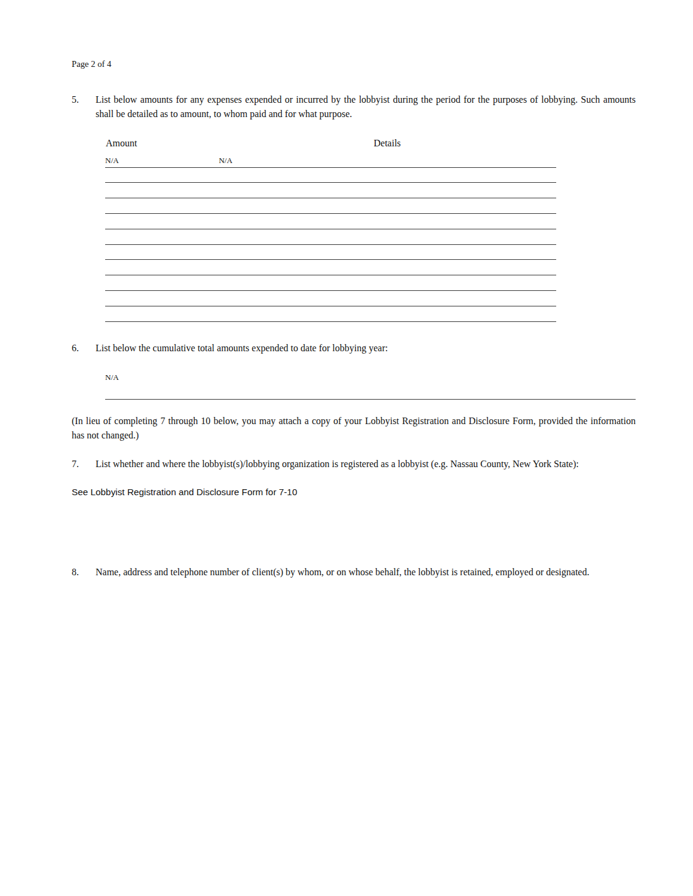Page 2 of 4
5.
List below amounts for any expenses expended or incurred by the lobbyist during the period for the purposes of lobbying. Such amounts shall be detailed as to amount, to whom paid and for what purpose.
| Amount | Details |
| --- | --- |
| N/A | N/A |
6.
List below the cumulative total amounts expended to date for lobbying year:
N/A
(In lieu of completing 7 through 10 below, you may attach a copy of your Lobbyist Registration and Disclosure Form, provided the information has not changed.)
7.
List whether and where the lobbyist(s)/lobbying organization is registered as a lobbyist (e.g. Nassau County, New York State):
See Lobbyist Registration and Disclosure Form for 7-10
8.
Name, address and telephone number of client(s) by whom, or on whose behalf, the lobbyist is retained, employed or designated.